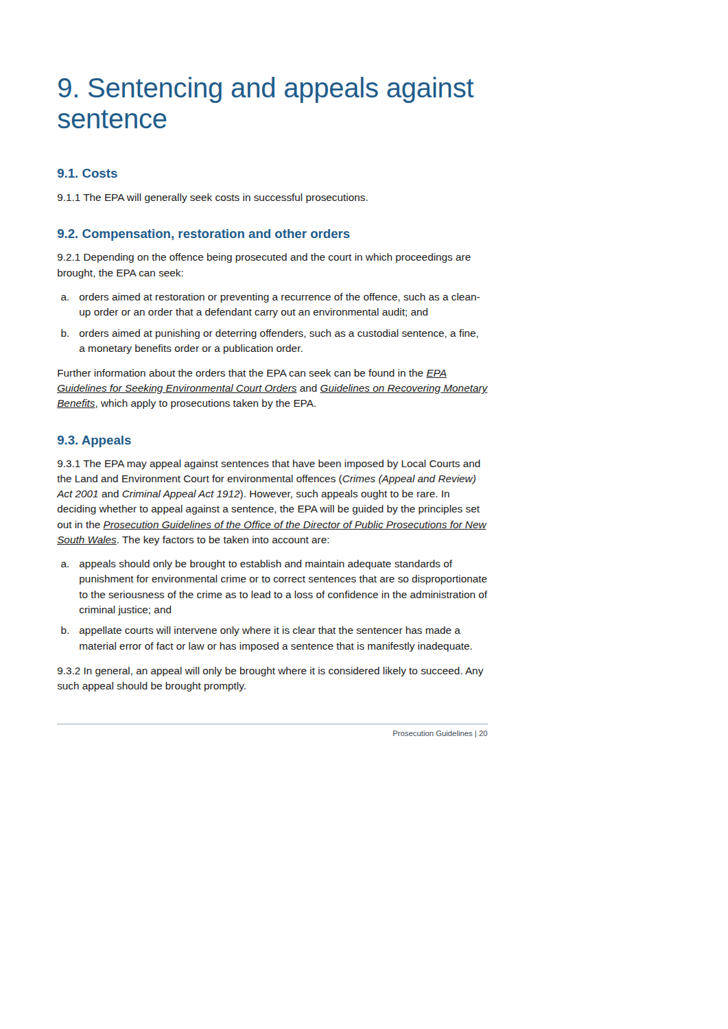9. Sentencing and appeals against sentence
9.1. Costs
9.1.1 The EPA will generally seek costs in successful prosecutions.
9.2. Compensation, restoration and other orders
9.2.1 Depending on the offence being prosecuted and the court in which proceedings are brought, the EPA can seek:
orders aimed at restoration or preventing a recurrence of the offence, such as a clean-up order or an order that a defendant carry out an environmental audit; and
orders aimed at punishing or deterring offenders, such as a custodial sentence, a fine, a monetary benefits order or a publication order.
Further information about the orders that the EPA can seek can be found in the EPA Guidelines for Seeking Environmental Court Orders and Guidelines on Recovering Monetary Benefits, which apply to prosecutions taken by the EPA.
9.3. Appeals
9.3.1 The EPA may appeal against sentences that have been imposed by Local Courts and the Land and Environment Court for environmental offences (Crimes (Appeal and Review) Act 2001 and Criminal Appeal Act 1912). However, such appeals ought to be rare. In deciding whether to appeal against a sentence, the EPA will be guided by the principles set out in the Prosecution Guidelines of the Office of the Director of Public Prosecutions for New South Wales. The key factors to be taken into account are:
appeals should only be brought to establish and maintain adequate standards of punishment for environmental crime or to correct sentences that are so disproportionate to the seriousness of the crime as to lead to a loss of confidence in the administration of criminal justice; and
appellate courts will intervene only where it is clear that the sentencer has made a material error of fact or law or has imposed a sentence that is manifestly inadequate.
9.3.2 In general, an appeal will only be brought where it is considered likely to succeed. Any such appeal should be brought promptly.
Prosecution Guidelines | 20